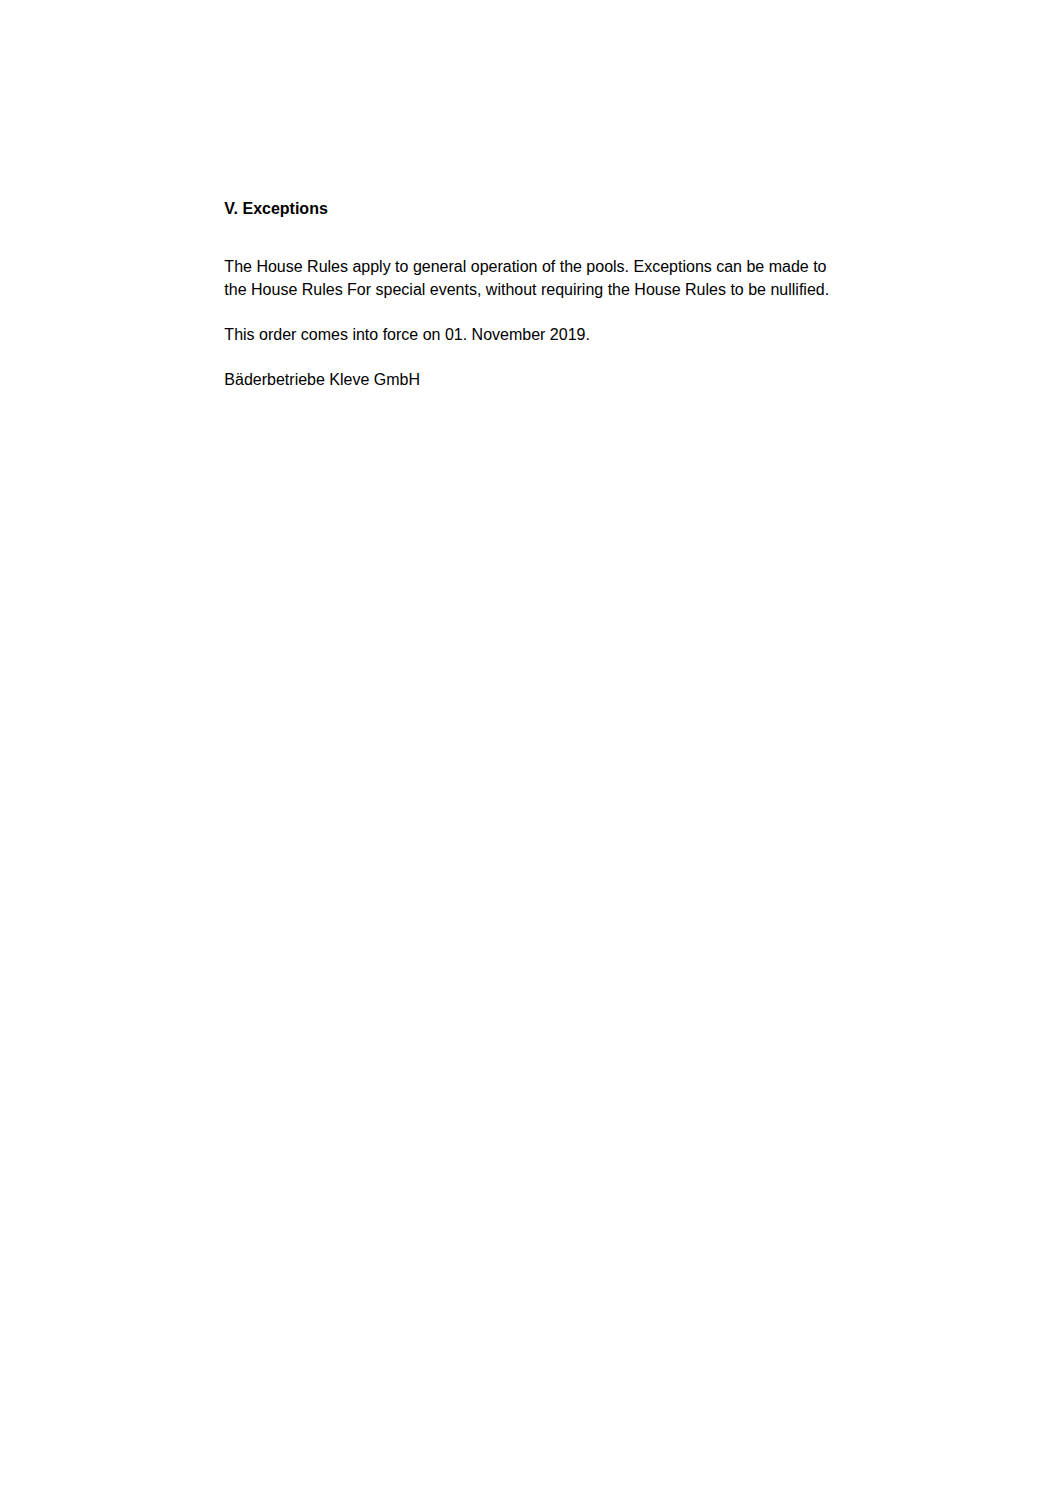V. Exceptions
The House Rules apply to general operation of the pools. Exceptions can be made to the House Rules For special events, without requiring the House Rules to be nullified.
This order comes into force on 01. November 2019.
Bäderbetriebe Kleve GmbH